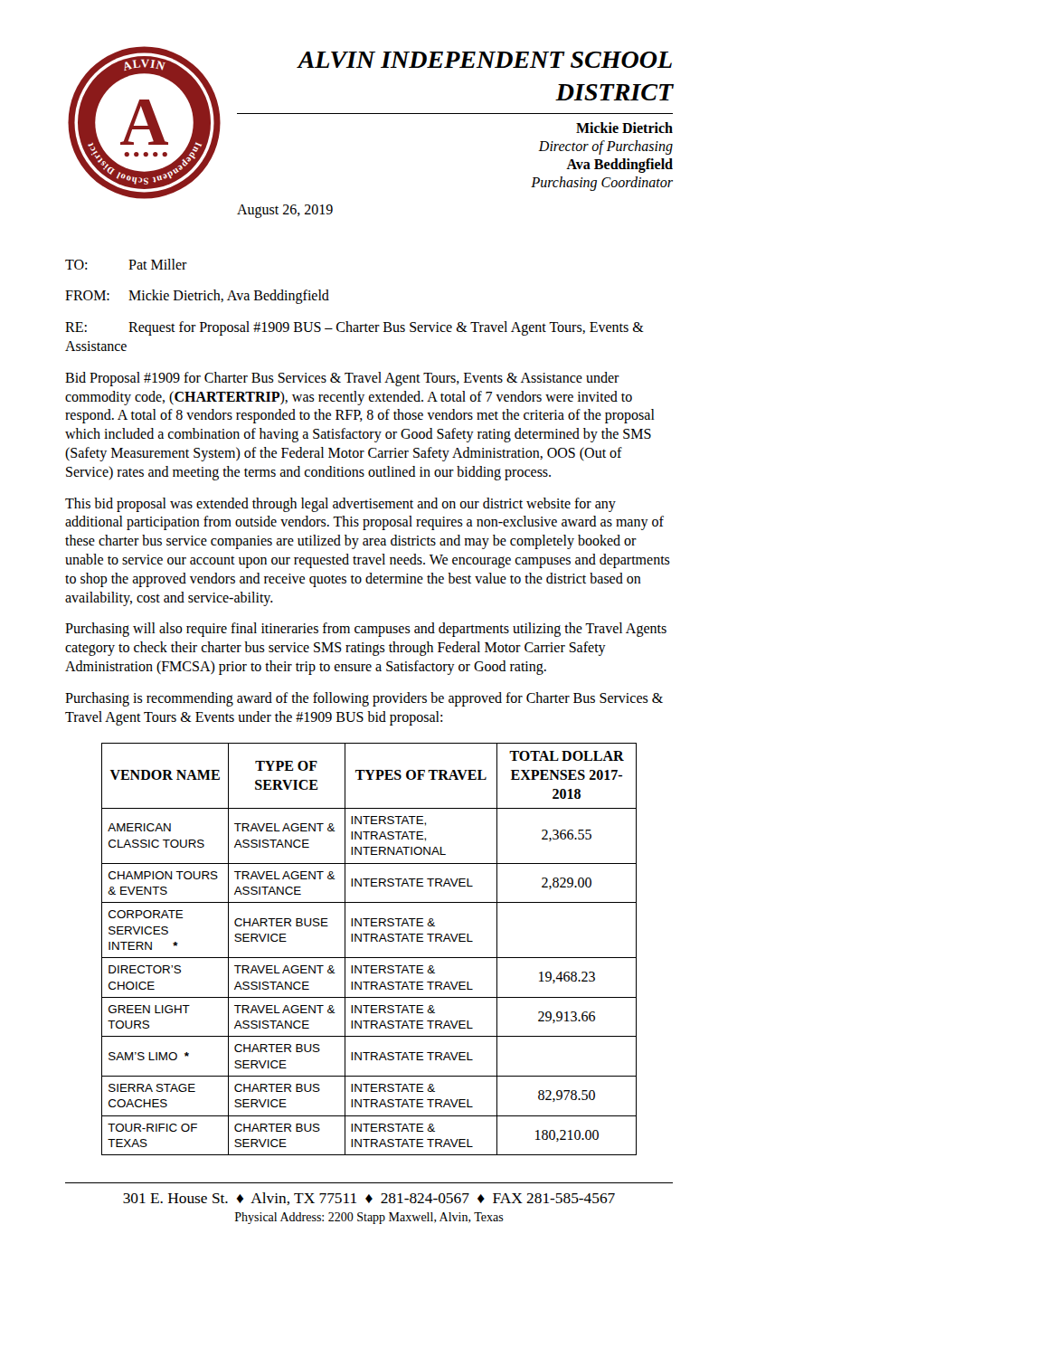ALVIN Independent School District A
ALVIN INDEPENDENT SCHOOL DISTRICT
Mickie Dietrich
Director of Purchasing
Ava Beddingfield
Purchasing Coordinator
August 26, 2019
TO: Pat Miller
FROM: Mickie Dietrich, Ava Beddingfield
RE: Request for Proposal #1909 BUS – Charter Bus Service & Travel Agent Tours, Events & Assistance
Bid Proposal #1909 for Charter Bus Services & Travel Agent Tours, Events & Assistance under commodity code, (CHARTERTRIP), was recently extended. A total of 7 vendors were invited to respond. A total of 8 vendors responded to the RFP, 8 of those vendors met the criteria of the proposal which included a combination of having a Satisfactory or Good Safety rating determined by the SMS (Safety Measurement System) of the Federal Motor Carrier Safety Administration, OOS (Out of Service) rates and meeting the terms and conditions outlined in our bidding process.
This bid proposal was extended through legal advertisement and on our district website for any additional participation from outside vendors. This proposal requires a non-exclusive award as many of these charter bus service companies are utilized by area districts and may be completely booked or unable to service our account upon our requested travel needs. We encourage campuses and departments to shop the approved vendors and receive quotes to determine the best value to the district based on availability, cost and service-ability.
Purchasing will also require final itineraries from campuses and departments utilizing the Travel Agents category to check their charter bus service SMS ratings through Federal Motor Carrier Safety Administration (FMCSA) prior to their trip to ensure a Satisfactory or Good rating.
Purchasing is recommending award of the following providers be approved for Charter Bus Services & Travel Agent Tours & Events under the #1909 BUS bid proposal:
| VENDOR NAME | TYPE OF SERVICE | TYPES OF TRAVEL | TOTAL DOLLAR EXPENSES 2017-2018 |
| --- | --- | --- | --- |
| American Classic Tours | Travel Agent & Assistance | Interstate, Intrastate, International | 2,366.55 |
| Champion Tours & Events | Travel Agent & Assitance | Interstate Travel | 2,829.00 |
| Corporate Services Intern * | Charter Buse Service | Interstate & Intrastate Travel | |
| Director’s Choice | Travel Agent & Assistance | Interstate & Intrastate Travel | 19,468.23 |
| Green Light Tours | Travel Agent & Assistance | Interstate & Intrastate Travel | 29,913.66 |
| Sam’s Limo * | Charter Bus Service | Intrastate Travel | |
| Sierra Stage Coaches | Charter Bus Service | Interstate & Intrastate Travel | 82,978.50 |
| Tour-Rific of Texas | Charter Bus Service | Interstate & Intrastate Travel | 180,210.00 |
301 E. House St. ♦ Alvin, TX 77511 ♦ 281-824-0567 ♦ FAX 281-585-4567
Physical Address: 2200 Stapp Maxwell, Alvin, Texas